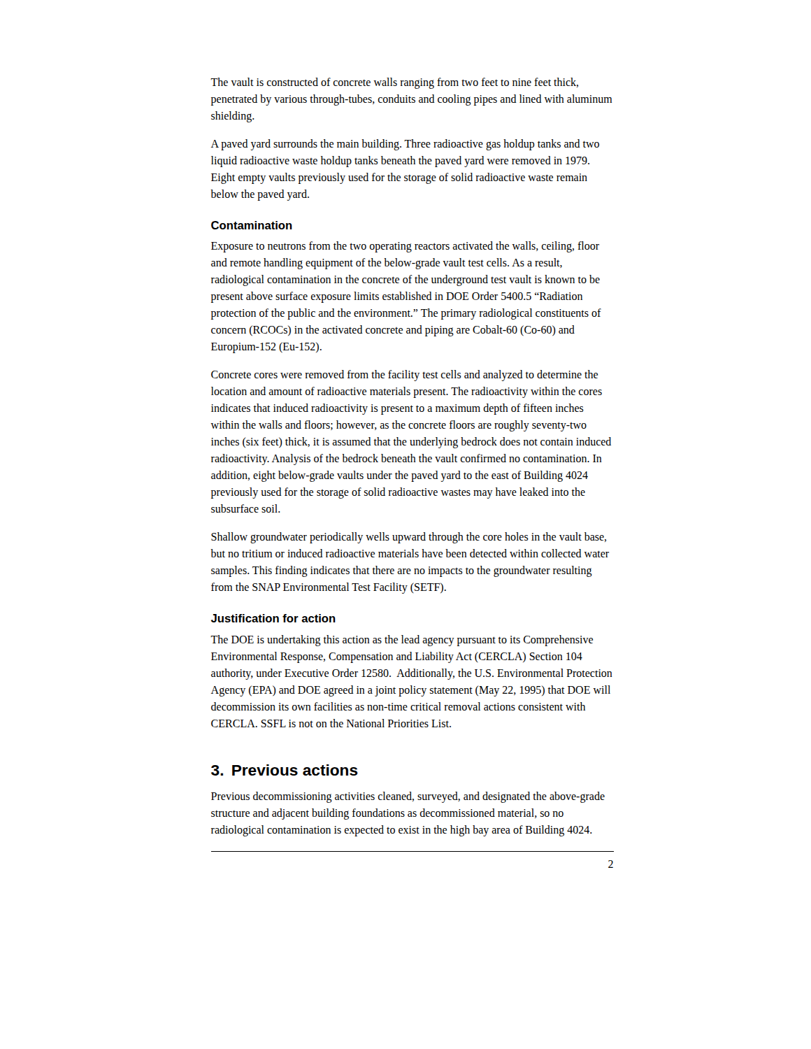The vault is constructed of concrete walls ranging from two feet to nine feet thick, penetrated by various through-tubes, conduits and cooling pipes and lined with aluminum shielding.
A paved yard surrounds the main building. Three radioactive gas holdup tanks and two liquid radioactive waste holdup tanks beneath the paved yard were removed in 1979. Eight empty vaults previously used for the storage of solid radioactive waste remain below the paved yard.
Contamination
Exposure to neutrons from the two operating reactors activated the walls, ceiling, floor and remote handling equipment of the below-grade vault test cells. As a result, radiological contamination in the concrete of the underground test vault is known to be present above surface exposure limits established in DOE Order 5400.5 “Radiation protection of the public and the environment.” The primary radiological constituents of concern (RCOCs) in the activated concrete and piping are Cobalt-60 (Co-60) and Europium-152 (Eu-152).
Concrete cores were removed from the facility test cells and analyzed to determine the location and amount of radioactive materials present. The radioactivity within the cores indicates that induced radioactivity is present to a maximum depth of fifteen inches within the walls and floors; however, as the concrete floors are roughly seventy-two inches (six feet) thick, it is assumed that the underlying bedrock does not contain induced radioactivity. Analysis of the bedrock beneath the vault confirmed no contamination. In addition, eight below-grade vaults under the paved yard to the east of Building 4024 previously used for the storage of solid radioactive wastes may have leaked into the subsurface soil.
Shallow groundwater periodically wells upward through the core holes in the vault base, but no tritium or induced radioactive materials have been detected within collected water samples. This finding indicates that there are no impacts to the groundwater resulting from the SNAP Environmental Test Facility (SETF).
Justification for action
The DOE is undertaking this action as the lead agency pursuant to its Comprehensive Environmental Response, Compensation and Liability Act (CERCLA) Section 104 authority, under Executive Order 12580. Additionally, the U.S. Environmental Protection Agency (EPA) and DOE agreed in a joint policy statement (May 22, 1995) that DOE will decommission its own facilities as non-time critical removal actions consistent with CERCLA. SSFL is not on the National Priorities List.
3. Previous actions
Previous decommissioning activities cleaned, surveyed, and designated the above-grade structure and adjacent building foundations as decommissioned material, so no radiological contamination is expected to exist in the high bay area of Building 4024.
2